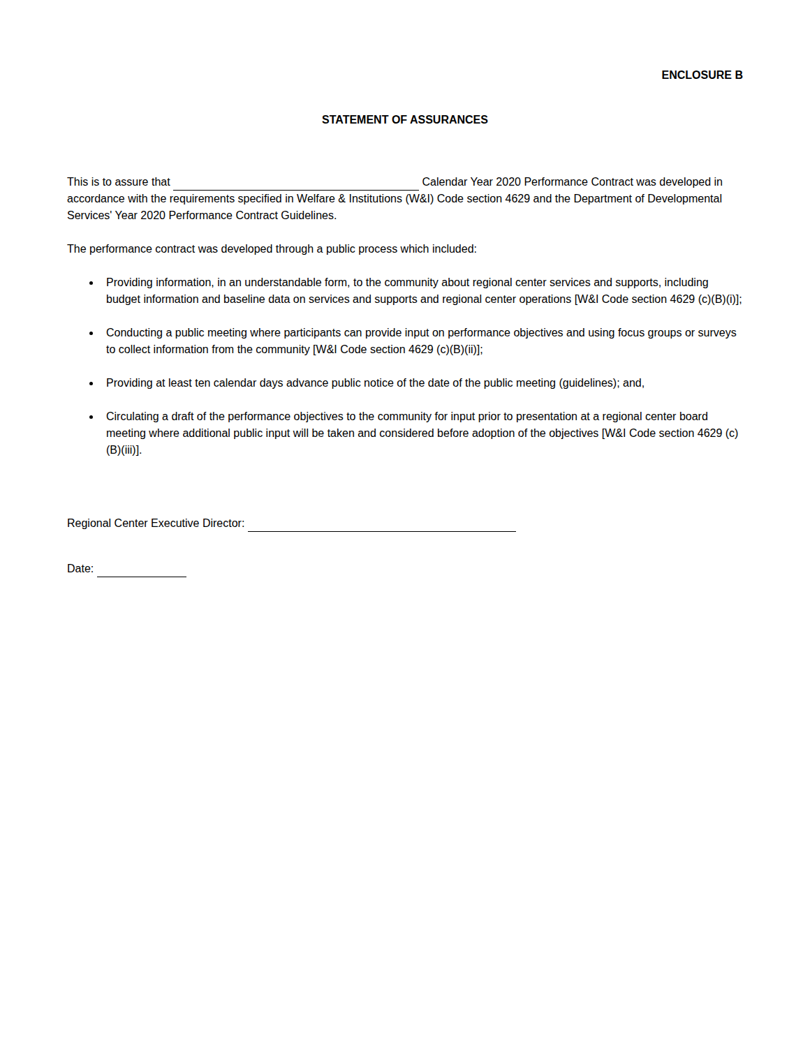ENCLOSURE B
STATEMENT OF ASSURANCES
This is to assure that Calendar Year 2020 Performance Contract was developed in accordance with the requirements specified in Welfare & Institutions (W&I) Code section 4629 and the Department of Developmental Services' Year 2020 Performance Contract Guidelines.
The performance contract was developed through a public process which included:
Providing information, in an understandable form, to the community about regional center services and supports, including budget information and baseline data on services and supports and regional center operations [W&I Code section 4629 (c)(B)(i)];
Conducting a public meeting where participants can provide input on performance objectives and using focus groups or surveys to collect information from the community [W&I Code section 4629 (c)(B)(ii)];
Providing at least ten calendar days advance public notice of the date of the public meeting (guidelines); and,
Circulating a draft of the performance objectives to the community for input prior to presentation at a regional center board meeting where additional public input will be taken and considered before adoption of the objectives [W&I Code section 4629 (c)(B)(iii)].
Regional Center Executive Director:
Date: